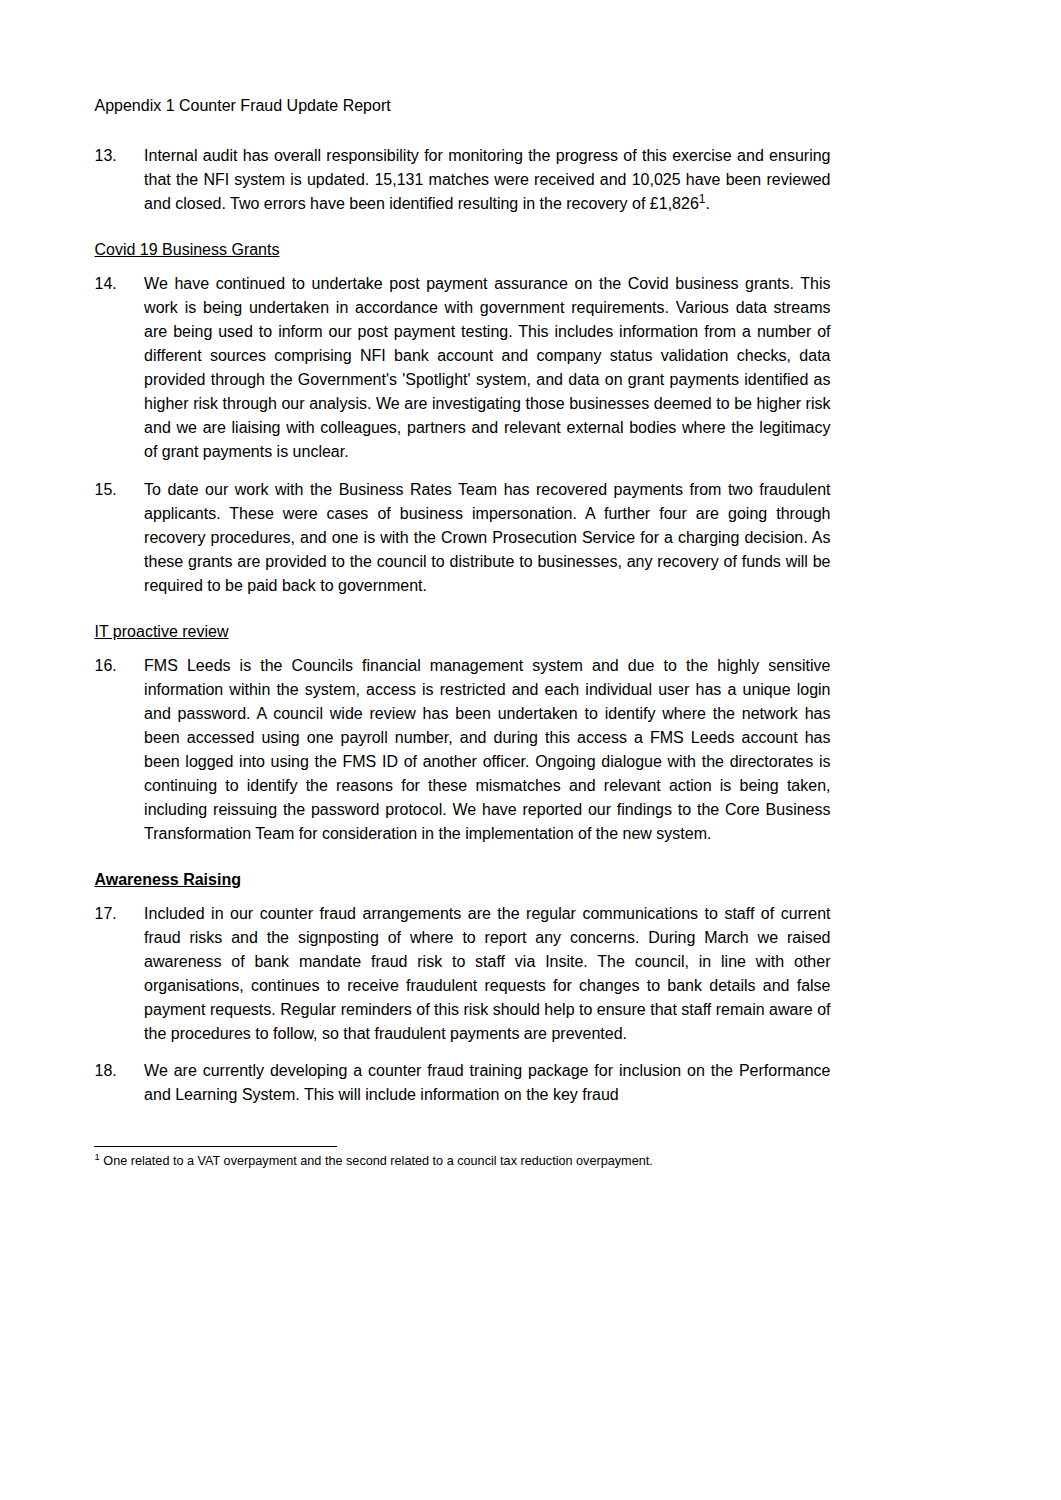Appendix 1 Counter Fraud Update Report
Internal audit has overall responsibility for monitoring the progress of this exercise and ensuring that the NFI system is updated. 15,131 matches were received and 10,025 have been reviewed and closed. Two errors have been identified resulting in the recovery of £1,8261.
Covid 19 Business Grants
We have continued to undertake post payment assurance on the Covid business grants. This work is being undertaken in accordance with government requirements. Various data streams are being used to inform our post payment testing. This includes information from a number of different sources comprising NFI bank account and company status validation checks, data provided through the Government's 'Spotlight' system, and data on grant payments identified as higher risk through our analysis. We are investigating those businesses deemed to be higher risk and we are liaising with colleagues, partners and relevant external bodies where the legitimacy of grant payments is unclear.
To date our work with the Business Rates Team has recovered payments from two fraudulent applicants. These were cases of business impersonation. A further four are going through recovery procedures, and one is with the Crown Prosecution Service for a charging decision. As these grants are provided to the council to distribute to businesses, any recovery of funds will be required to be paid back to government.
IT proactive review
FMS Leeds is the Councils financial management system and due to the highly sensitive information within the system, access is restricted and each individual user has a unique login and password. A council wide review has been undertaken to identify where the network has been accessed using one payroll number, and during this access a FMS Leeds account has been logged into using the FMS ID of another officer. Ongoing dialogue with the directorates is continuing to identify the reasons for these mismatches and relevant action is being taken, including reissuing the password protocol. We have reported our findings to the Core Business Transformation Team for consideration in the implementation of the new system.
Awareness Raising
Included in our counter fraud arrangements are the regular communications to staff of current fraud risks and the signposting of where to report any concerns. During March we raised awareness of bank mandate fraud risk to staff via Insite. The council, in line with other organisations, continues to receive fraudulent requests for changes to bank details and false payment requests. Regular reminders of this risk should help to ensure that staff remain aware of the procedures to follow, so that fraudulent payments are prevented.
We are currently developing a counter fraud training package for inclusion on the Performance and Learning System. This will include information on the key fraud
1 One related to a VAT overpayment and the second related to a council tax reduction overpayment.